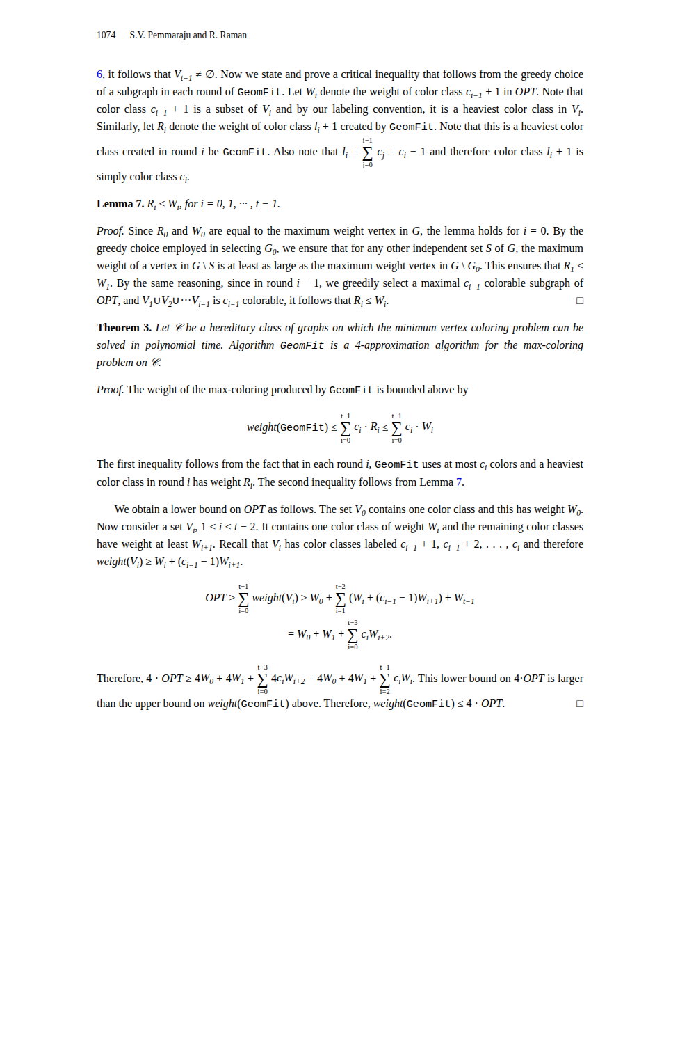1074 S.V. Pemmaraju and R. Raman
6, it follows that Vt−1 ≠ ∅. Now we state and prove a critical inequality that follows from the greedy choice of a subgraph in each round of GeomFit. Let Wi denote the weight of color class ci−1 + 1 in OPT. Note that color class ci−1 + 1 is a subset of Vi and by our labeling convention, it is a heaviest color class in Vi. Similarly, let Ri denote the weight of color class li + 1 created by GeomFit. Note that this is a heaviest color class created in round i be GeomFit. Also note that li = i−1∑j=0 cj = ci − 1 and therefore color class li + 1 is simply color class ci.
Lemma 7. Ri ≤ Wi, for i = 0, 1, ··· , t − 1.
Proof. Since R0 and W0 are equal to the maximum weight vertex in G, the lemma holds for i = 0. By the greedy choice employed in selecting G0, we ensure that for any other independent set S of G, the maximum weight of a vertex in G \ S is at least as large as the maximum weight vertex in G \ G0. This ensures that R1 ≤ W1. By the same reasoning, since in round i − 1, we greedily select a maximal ci−1 colorable subgraph of OPT, and V1∪V2∪···Vi−1 is ci−1 colorable, it follows that Ri ≤ Wi. □
Theorem 3. Let 𝒞 be a hereditary class of graphs on which the minimum vertex coloring problem can be solved in polynomial time. Algorithm GeomFit is a 4-approximation algorithm for the max-coloring problem on 𝒞.
Proof. The weight of the max-coloring produced by GeomFit is bounded above by
weight(GeomFit) ≤ t−1∑i=0 ci · Ri ≤ t−1∑i=0 ci · Wi
The first inequality follows from the fact that in each round i, GeomFit uses at most ci colors and a heaviest color class in round i has weight Ri. The second inequality follows from Lemma 7.
We obtain a lower bound on OPT as follows. The set V0 contains one color class and this has weight W0. Now consider a set Vi, 1 ≤ i ≤ t − 2. It contains one color class of weight Wi and the remaining color classes have weight at least Wi+1. Recall that Vi has color classes labeled ci−1 + 1, ci−1 + 2, . . . , ci and therefore weight(Vi) ≥ Wi + (ci−1 − 1)Wi+1.
OPT ≥ t−1∑i=0 weight(Vi) ≥ W0 + t−2∑i=1 (Wi + (ci−1 − 1)Wi+1) + Wt−1 = W0 + W1 + t−3∑i=0 ci Wi+2.
Therefore, 4 · OPT ≥ 4W0 + 4W1 + t−3∑i=0 4ci Wi+2 = 4W0 + 4W1 + t−1∑i=2 ci Wi. This lower bound on 4·OPT is larger than the upper bound on weight(GeomFit) above. Therefore, weight(GeomFit) ≤ 4 · OPT. □